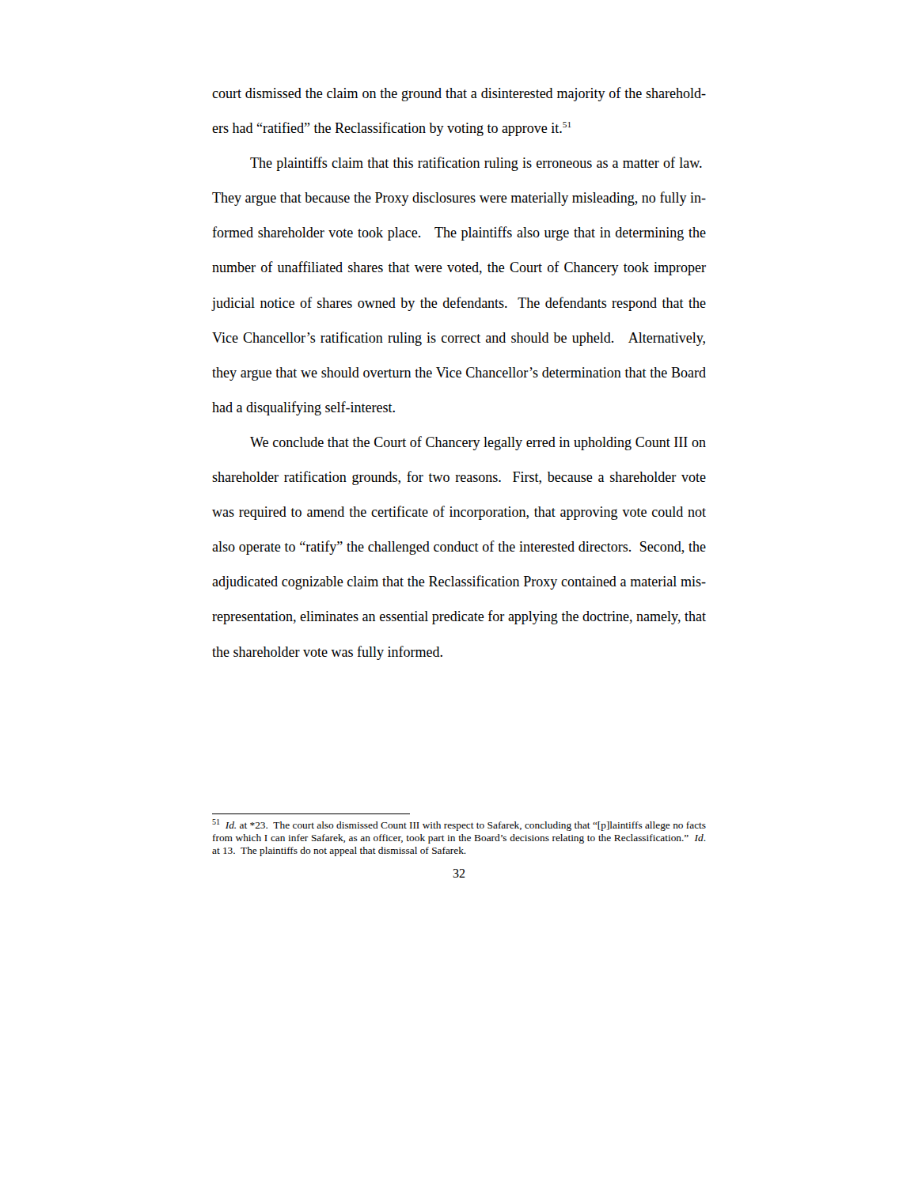court dismissed the claim on the ground that a disinterested majority of the shareholders had “ratified” the Reclassification by voting to approve it.51
The plaintiffs claim that this ratification ruling is erroneous as a matter of law. They argue that because the Proxy disclosures were materially misleading, no fully informed shareholder vote took place. The plaintiffs also urge that in determining the number of unaffiliated shares that were voted, the Court of Chancery took improper judicial notice of shares owned by the defendants. The defendants respond that the Vice Chancellor’s ratification ruling is correct and should be upheld. Alternatively, they argue that we should overturn the Vice Chancellor’s determination that the Board had a disqualifying self-interest.
We conclude that the Court of Chancery legally erred in upholding Count III on shareholder ratification grounds, for two reasons. First, because a shareholder vote was required to amend the certificate of incorporation, that approving vote could not also operate to “ratify” the challenged conduct of the interested directors. Second, the adjudicated cognizable claim that the Reclassification Proxy contained a material misrepresentation, eliminates an essential predicate for applying the doctrine, namely, that the shareholder vote was fully informed.
51 Id. at *23. The court also dismissed Count III with respect to Safarek, concluding that “[p]laintiffs allege no facts from which I can infer Safarek, as an officer, took part in the Board’s decisions relating to the Reclassification.” Id. at 13. The plaintiffs do not appeal that dismissal of Safarek.
32